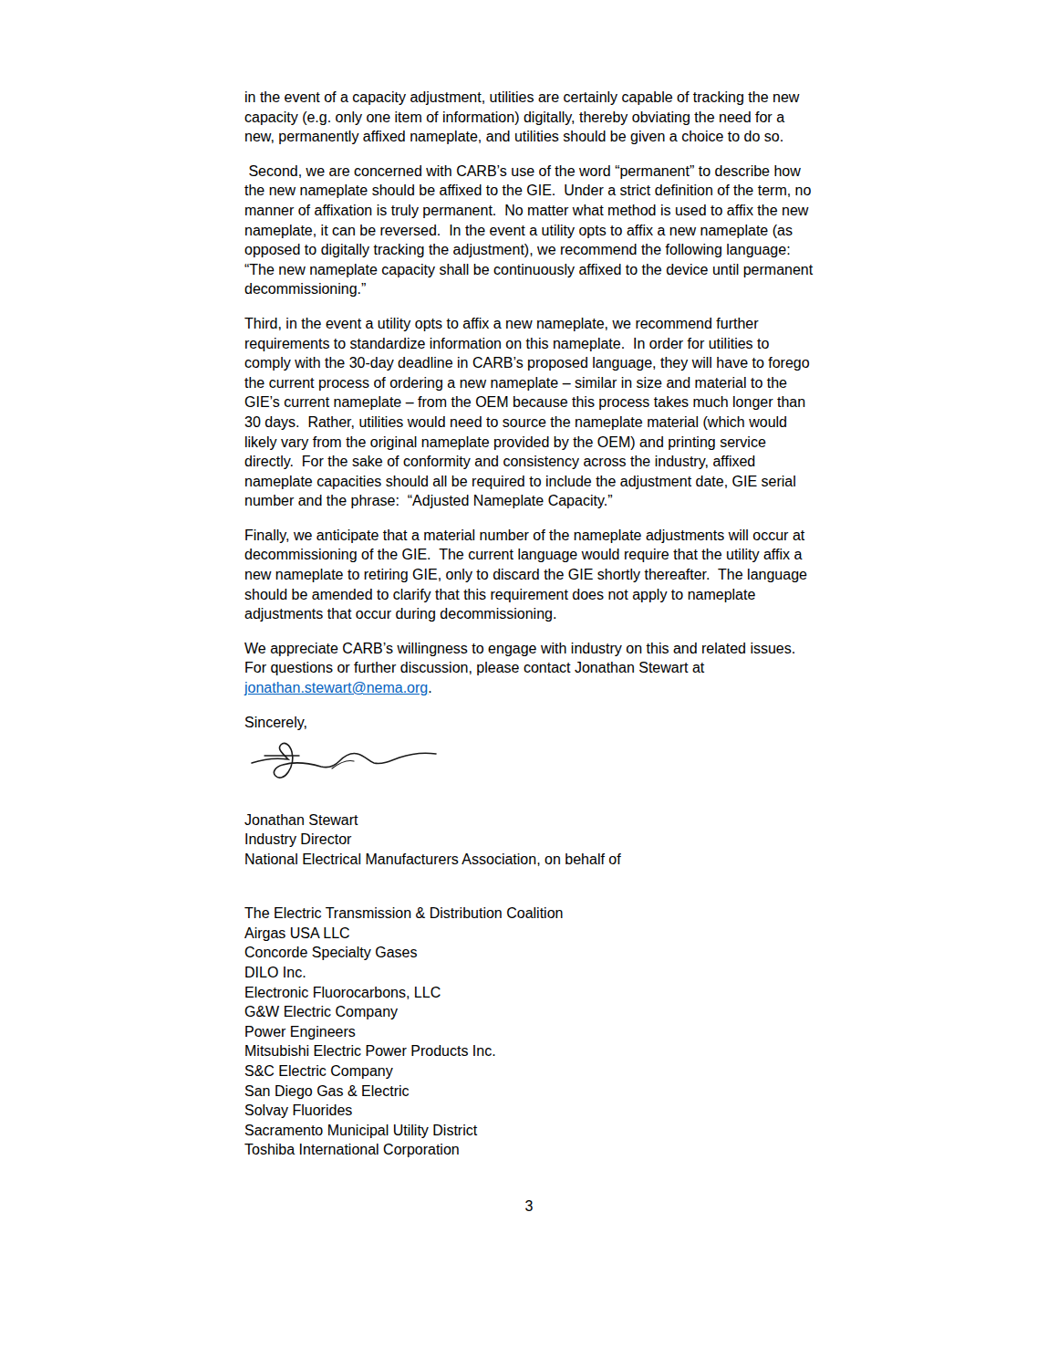in the event of a capacity adjustment, utilities are certainly capable of tracking the new capacity (e.g. only one item of information) digitally, thereby obviating the need for a new, permanently affixed nameplate, and utilities should be given a choice to do so.
Second, we are concerned with CARB’s use of the word “permanent” to describe how the new nameplate should be affixed to the GIE. Under a strict definition of the term, no manner of affixation is truly permanent. No matter what method is used to affix the new nameplate, it can be reversed. In the event a utility opts to affix a new nameplate (as opposed to digitally tracking the adjustment), we recommend the following language: “The new nameplate capacity shall be continuously affixed to the device until permanent decommissioning.”
Third, in the event a utility opts to affix a new nameplate, we recommend further requirements to standardize information on this nameplate. In order for utilities to comply with the 30-day deadline in CARB’s proposed language, they will have to forego the current process of ordering a new nameplate – similar in size and material to the GIE’s current nameplate – from the OEM because this process takes much longer than 30 days. Rather, utilities would need to source the nameplate material (which would likely vary from the original nameplate provided by the OEM) and printing service directly. For the sake of conformity and consistency across the industry, affixed nameplate capacities should all be required to include the adjustment date, GIE serial number and the phrase: “Adjusted Nameplate Capacity.”
Finally, we anticipate that a material number of the nameplate adjustments will occur at decommissioning of the GIE. The current language would require that the utility affix a new nameplate to retiring GIE, only to discard the GIE shortly thereafter. The language should be amended to clarify that this requirement does not apply to nameplate adjustments that occur during decommissioning.
We appreciate CARB’s willingness to engage with industry on this and related issues. For questions or further discussion, please contact Jonathan Stewart at jonathan.stewart@nema.org.
Sincerely,
Jonathan Stewart
Industry Director
National Electrical Manufacturers Association, on behalf of
The Electric Transmission & Distribution Coalition
Airgas USA LLC
Concorde Specialty Gases
DILO Inc.
Electronic Fluorocarbons, LLC
G&W Electric Company
Power Engineers
Mitsubishi Electric Power Products Inc.
S&C Electric Company
San Diego Gas & Electric
Solvay Fluorides
Sacramento Municipal Utility District
Toshiba International Corporation
3